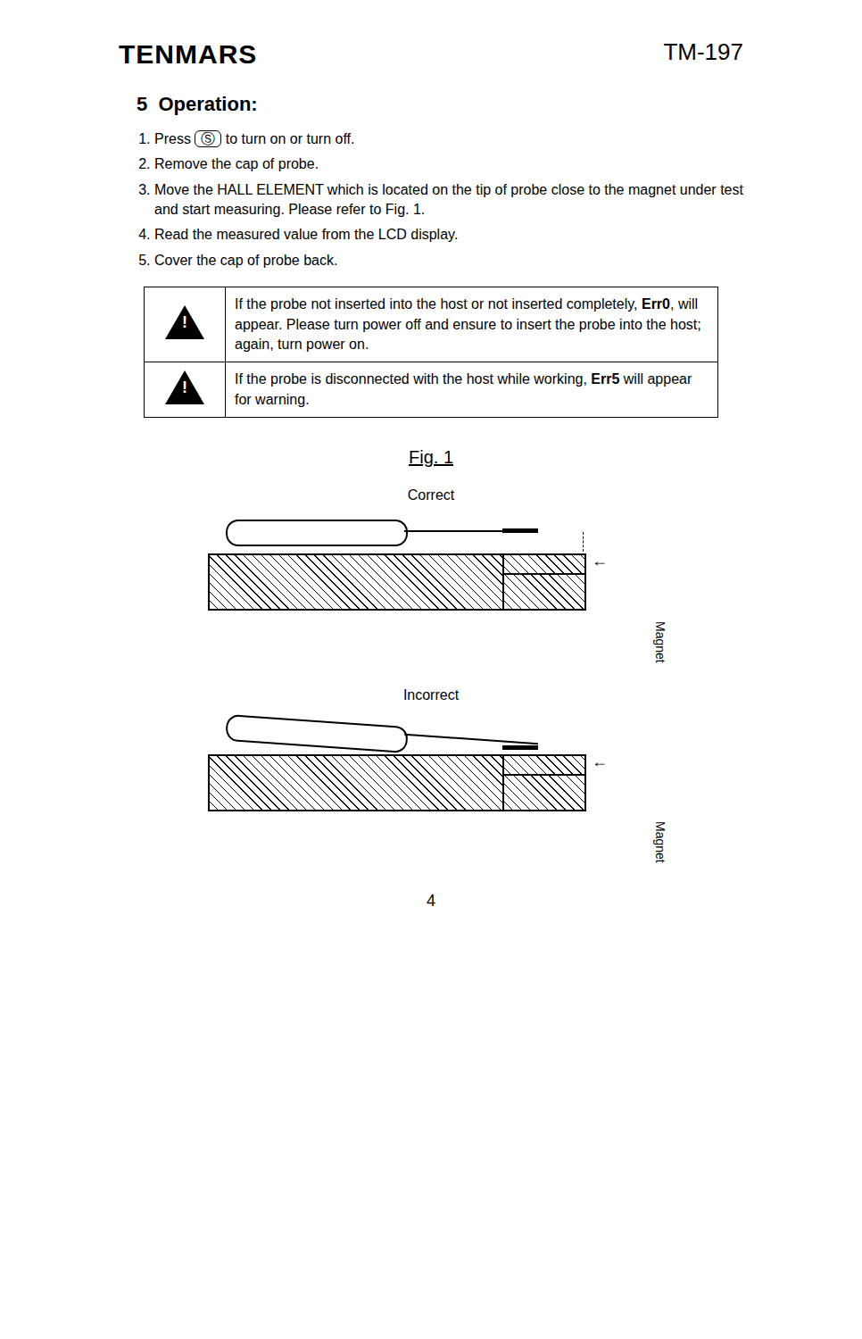TENMARS
TM-197
5 Operation:
Press Ⓢ to turn on or turn off.
Remove the cap of probe.
Move the HALL ELEMENT which is located on the tip of probe close to the magnet under test and start measuring. Please refer to Fig. 1.
Read the measured value from the LCD display.
Cover the cap of probe back.
| | If the probe not inserted into the host or not inserted completely, Err0 , will appear. Please turn power off and ensure to insert the probe into the host; again, turn power on. |
| | If the probe is disconnected with the host while working, Err5 will appear for warning. |
Fig. 1
Correct
←
Magnet
Incorrect
←
Magnet
4